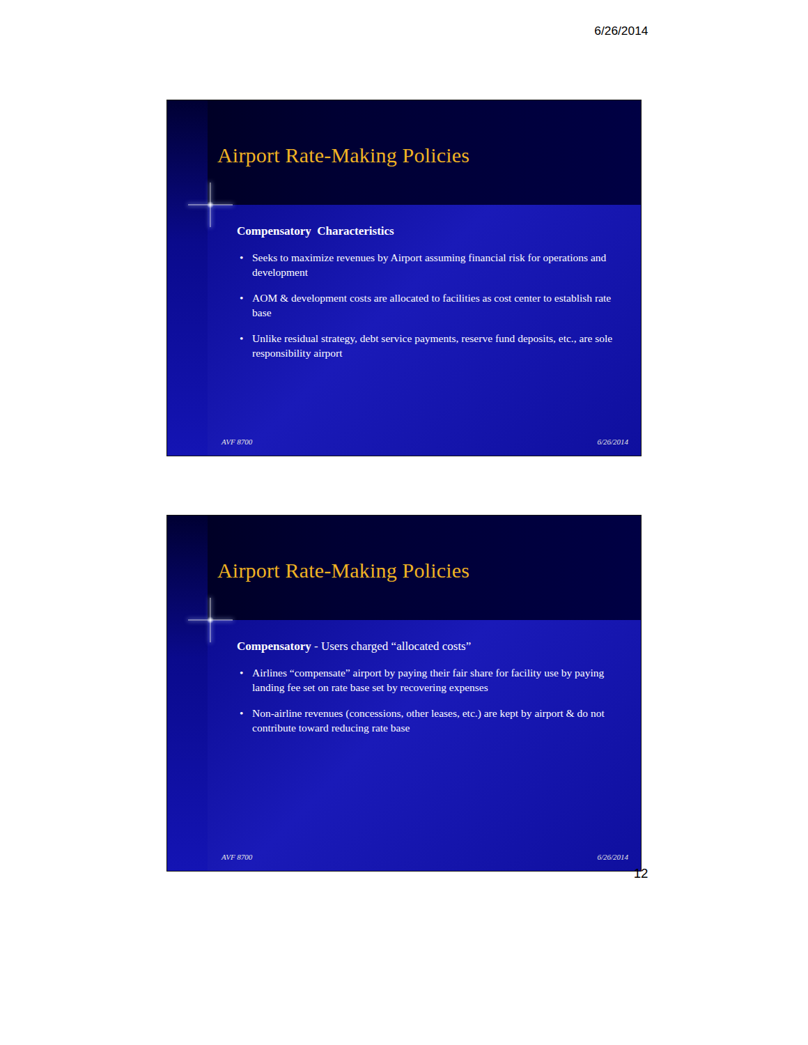6/26/2014
Airport Rate-Making Policies
Compensatory Characteristics
Seeks to maximize revenues by Airport assuming financial risk for operations and development
AOM & development costs are allocated to facilities as cost center to establish rate base
Unlike residual strategy, debt service payments, reserve fund deposits, etc., are sole responsibility airport
AVF 8700
6/26/2014
Airport Rate-Making Policies
Compensatory - Users charged “allocated costs”
Airlines “compensate” airport by paying their fair share for facility use by paying landing fee set on rate base set by recovering expenses
Non-airline revenues (concessions, other leases, etc.) are kept by airport & do not contribute toward reducing rate base
AVF 8700
6/26/2014
12